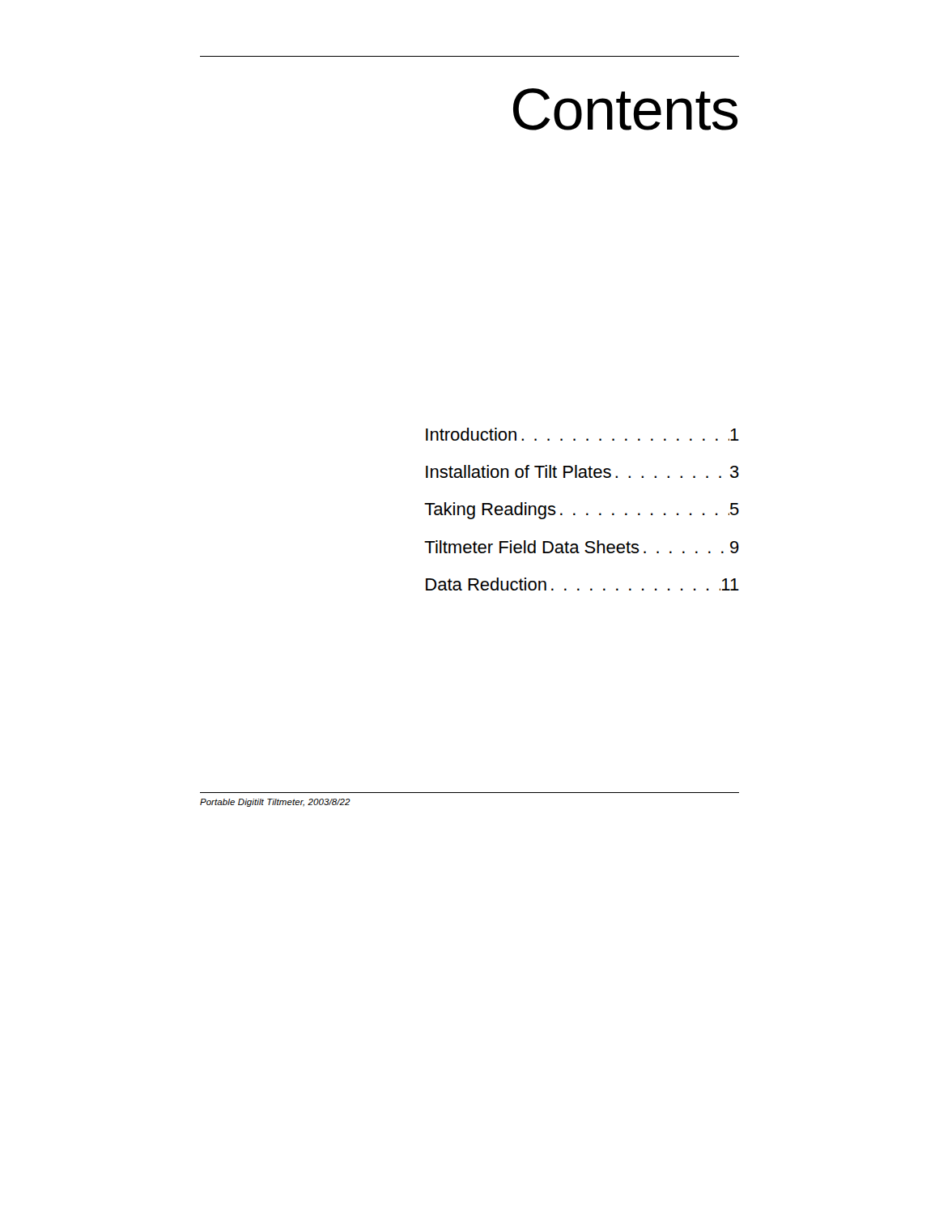Contents
Introduction . . . . . . . . . . . . . . . . . . . . . . . 1
Installation of Tilt Plates . . . . . . . . . . . . . 3
Taking Readings . . . . . . . . . . . . . . . . . . . . 5
Tiltmeter Field Data Sheets . . . . . . . . . . 9
Data Reduction . . . . . . . . . . . . . . . . . . 11
Portable Digitilt Tiltmeter, 2003/8/22